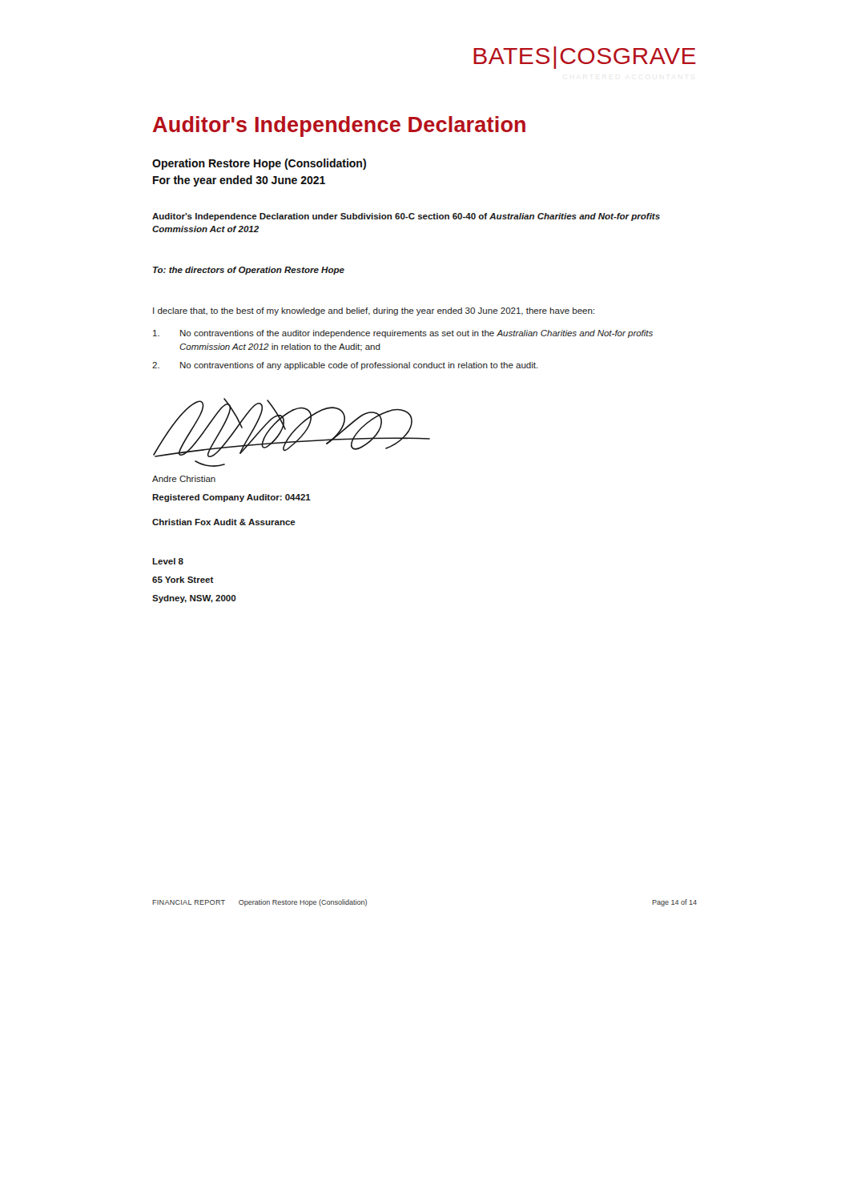BATES|COSGRAVE
Chartered Accountants
Auditor's Independence Declaration
Operation Restore Hope (Consolidation)
For the year ended 30 June 2021
Auditor's Independence Declaration under Subdivision 60-C section 60-40 of Australian Charities and Not-for profits Commission Act of 2012
To: the directors of Operation Restore Hope
I declare that, to the best of my knowledge and belief, during the year ended 30 June 2021, there have been:
1. No contraventions of the auditor independence requirements as set out in the Australian Charities and Not-for profits Commission Act 2012 in relation to the Audit; and
2. No contraventions of any applicable code of professional conduct in relation to the audit.
Andre Christian
Registered Company Auditor: 04421
Christian Fox Audit & Assurance
Level 8
65 York Street
Sydney, NSW, 2000
FINANCIAL REPORT Operation Restore Hope (Consolidation)
Page 14 of 14